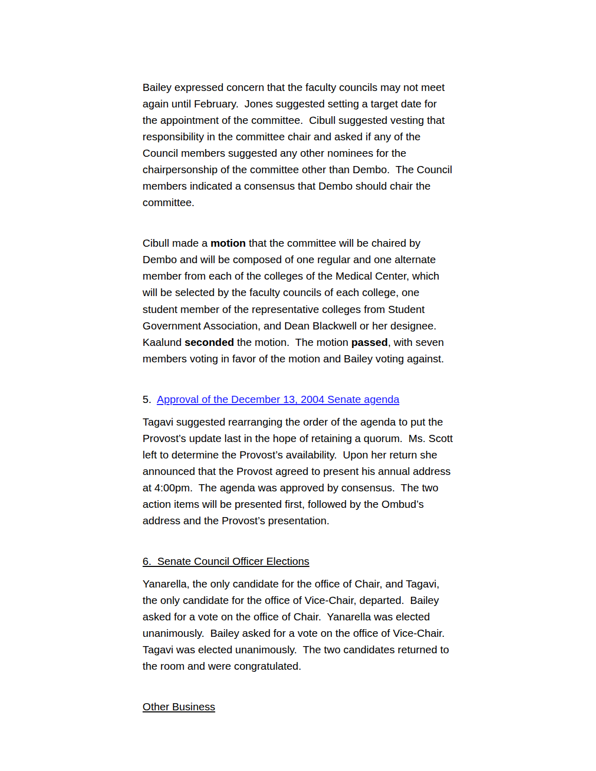Bailey expressed concern that the faculty councils may not meet again until February. Jones suggested setting a target date for the appointment of the committee. Cibull suggested vesting that responsibility in the committee chair and asked if any of the Council members suggested any other nominees for the chairpersonship of the committee other than Dembo. The Council members indicated a consensus that Dembo should chair the committee.
Cibull made a motion that the committee will be chaired by Dembo and will be composed of one regular and one alternate member from each of the colleges of the Medical Center, which will be selected by the faculty councils of each college, one student member of the representative colleges from Student Government Association, and Dean Blackwell or her designee. Kaalund seconded the motion. The motion passed, with seven members voting in favor of the motion and Bailey voting against.
5. Approval of the December 13, 2004 Senate agenda
Tagavi suggested rearranging the order of the agenda to put the Provost’s update last in the hope of retaining a quorum. Ms. Scott left to determine the Provost’s availability. Upon her return she announced that the Provost agreed to present his annual address at 4:00pm. The agenda was approved by consensus. The two action items will be presented first, followed by the Ombud’s address and the Provost’s presentation.
6. Senate Council Officer Elections
Yanarella, the only candidate for the office of Chair, and Tagavi, the only candidate for the office of Vice-Chair, departed. Bailey asked for a vote on the office of Chair. Yanarella was elected unanimously. Bailey asked for a vote on the office of Vice-Chair. Tagavi was elected unanimously. The two candidates returned to the room and were congratulated.
Other Business